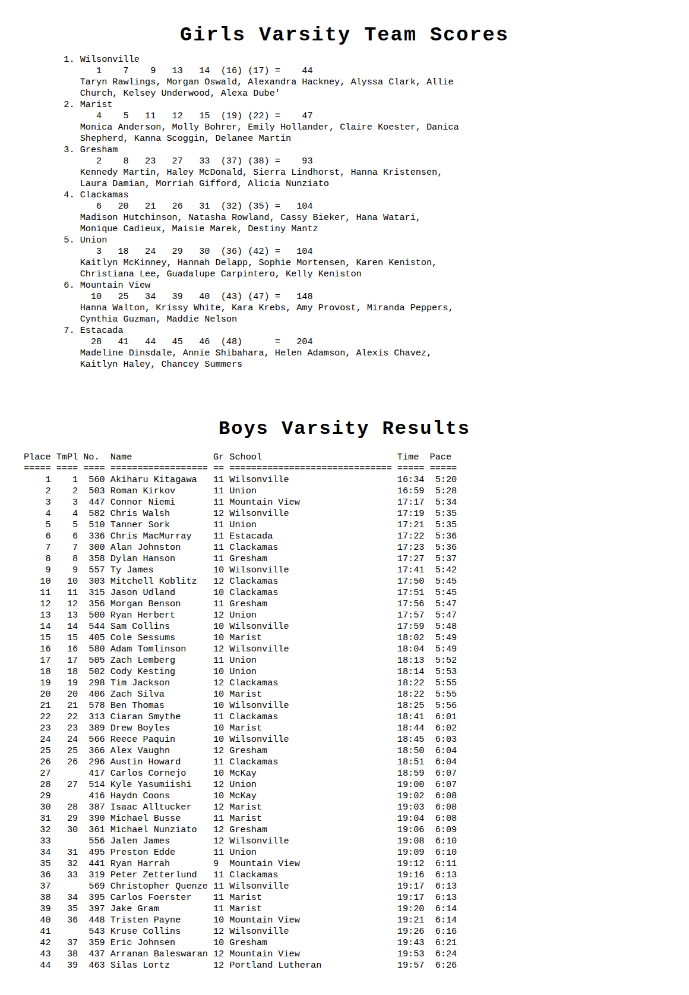Girls Varsity Team Scores
   1. Wilsonville
         1    7    9   13   14  (16) (17) =    44
      Taryn Rawlings, Morgan Oswald, Alexandra Hackney, Alyssa Clark, Allie
      Church, Kelsey Underwood, Alexa Dube'
   2. Marist
         4    5   11   12   15  (19) (22) =    47
      Monica Anderson, Molly Bohrer, Emily Hollander, Claire Koester, Danica
      Shepherd, Kanna Scoggin, Delanee Martin
   3. Gresham
         2    8   23   27   33  (37) (38) =    93
      Kennedy Martin, Haley McDonald, Sierra Lindhorst, Hanna Kristensen,
      Laura Damian, Morriah Gifford, Alicia Nunziato
   4. Clackamas
         6   20   21   26   31  (32) (35) =   104
      Madison Hutchinson, Natasha Rowland, Cassy Bieker, Hana Watari,
      Monique Cadieux, Maisie Marek, Destiny Mantz
   5. Union
         3   18   24   29   30  (36) (42) =   104
      Kaitlyn McKinney, Hannah Delapp, Sophie Mortensen, Karen Keniston,
      Christiana Lee, Guadalupe Carpintero, Kelly Keniston
   6. Mountain View
        10   25   34   39   40  (43) (47) =   148
      Hanna Walton, Krissy White, Kara Krebs, Amy Provost, Miranda Peppers,
      Cynthia Guzman, Maddie Nelson
   7. Estacada
        28   41   44   45   46  (48)      =   204
      Madeline Dinsdale, Annie Shibahara, Helen Adamson, Alexis Chavez,
      Kaitlyn Haley, Chancey Summers
Boys Varsity Results
Place TmPl No.  Name               Gr School                         Time  Pace
===== ==== ==== ================== == ============================== ===== =====
    1    1  560 Akiharu Kitagawa   11 Wilsonville                    16:34  5:20
    2    2  503 Roman Kirkov       11 Union                          16:59  5:28
    3    3  447 Connor Niemi       11 Mountain View                  17:17  5:34
    4    4  582 Chris Walsh        12 Wilsonville                    17:19  5:35
    5    5  510 Tanner Sork        11 Union                          17:21  5:35
    6    6  336 Chris MacMurray    11 Estacada                       17:22  5:36
    7    7  300 Alan Johnston      11 Clackamas                      17:23  5:36
    8    8  358 Dylan Hanson       11 Gresham                        17:27  5:37
    9    9  557 Ty James           10 Wilsonville                    17:41  5:42
   10   10  303 Mitchell Koblitz   12 Clackamas                      17:50  5:45
   11   11  315 Jason Udland       10 Clackamas                      17:51  5:45
   12   12  356 Morgan Benson      11 Gresham                        17:56  5:47
   13   13  500 Ryan Herbert       12 Union                          17:57  5:47
   14   14  544 Sam Collins        10 Wilsonville                    17:59  5:48
   15   15  405 Cole Sessums       10 Marist                         18:02  5:49
   16   16  580 Adam Tomlinson     12 Wilsonville                    18:04  5:49
   17   17  505 Zach Lemberg       11 Union                          18:13  5:52
   18   18  502 Cody Kesting       10 Union                          18:14  5:53
   19   19  298 Tim Jackson        12 Clackamas                      18:22  5:55
   20   20  406 Zach Silva         10 Marist                         18:22  5:55
   21   21  578 Ben Thomas         10 Wilsonville                    18:25  5:56
   22   22  313 Ciaran Smythe      11 Clackamas                      18:41  6:01
   23   23  389 Drew Boyles        10 Marist                         18:44  6:02
   24   24  566 Reece Paquin       10 Wilsonville                    18:45  6:03
   25   25  366 Alex Vaughn        12 Gresham                        18:50  6:04
   26   26  296 Austin Howard      11 Clackamas                      18:51  6:04
   27       417 Carlos Cornejo     10 McKay                          18:59  6:07
   28   27  514 Kyle Yasumiishi    12 Union                          19:00  6:07
   29       416 Haydn Coons        10 McKay                          19:02  6:08
   30   28  387 Isaac Alltucker    12 Marist                         19:03  6:08
   31   29  390 Michael Busse      11 Marist                         19:04  6:08
   32   30  361 Michael Nunziato   12 Gresham                        19:06  6:09
   33       556 Jalen James        12 Wilsonville                    19:08  6:10
   34   31  495 Preston Edde       11 Union                          19:09  6:10
   35   32  441 Ryan Harrah        9  Mountain View                  19:12  6:11
   36   33  319 Peter Zetterlund   11 Clackamas                      19:16  6:13
   37       569 Christopher Quenze 11 Wilsonville                    19:17  6:13
   38   34  395 Carlos Foerster    11 Marist                         19:17  6:13
   39   35  397 Jake Gram          11 Marist                         19:20  6:14
   40   36  448 Tristen Payne      10 Mountain View                  19:21  6:14
   41       543 Kruse Collins      12 Wilsonville                    19:26  6:16
   42   37  359 Eric Johnsen       10 Gresham                        19:43  6:21
   43   38  437 Arranan Baleswaran 12 Mountain View                  19:53  6:24
   44   39  463 Silas Lortz        12 Portland Lutheran              19:57  6:26